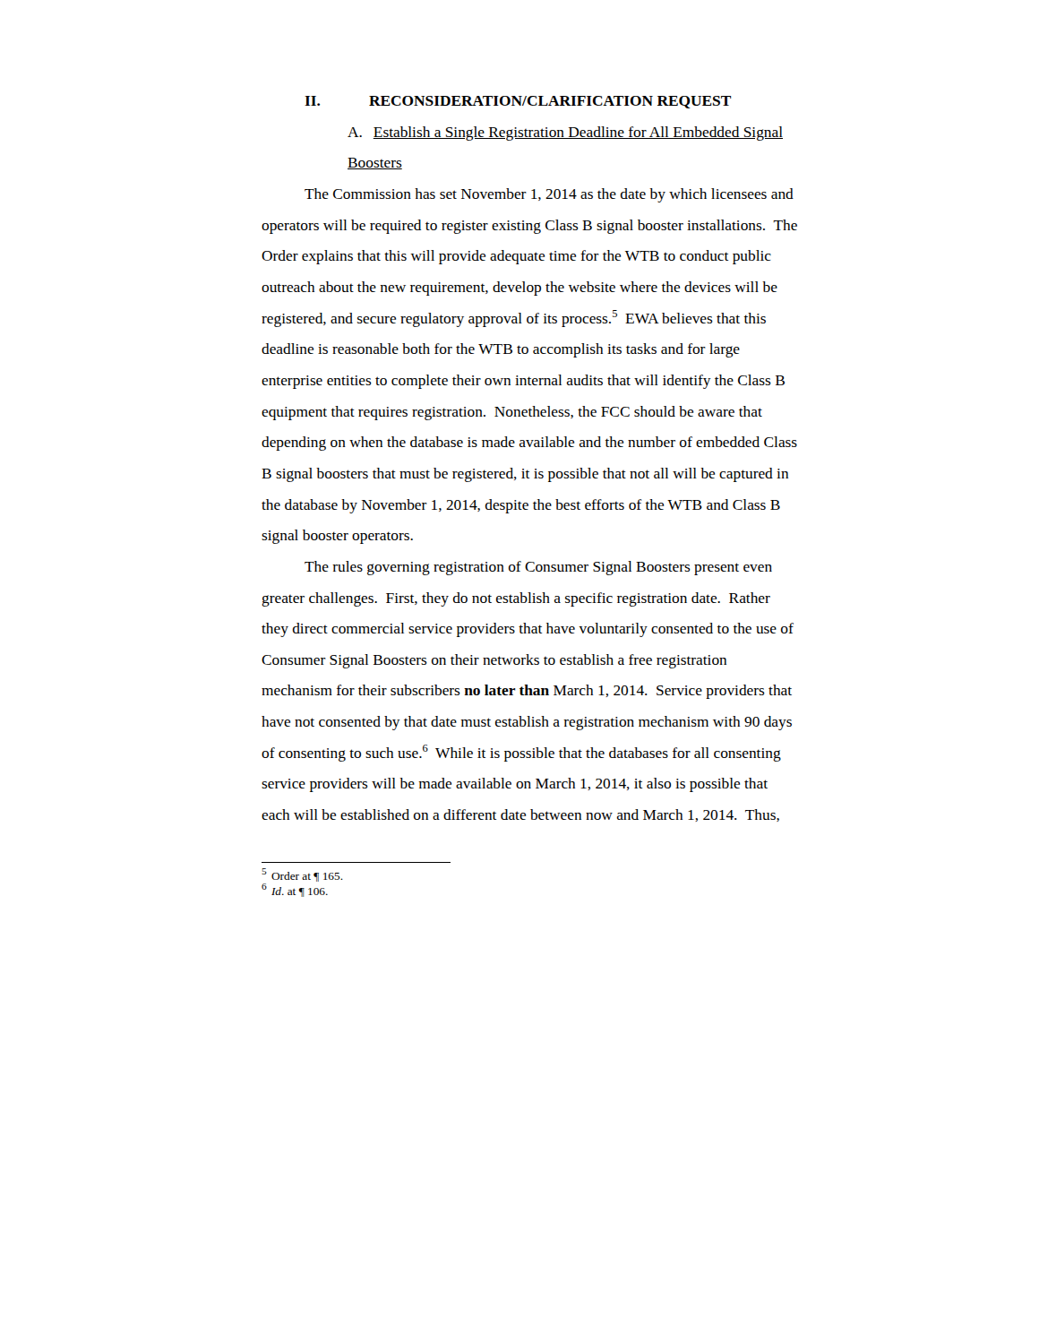II. RECONSIDERATION/CLARIFICATION REQUEST
A. Establish a Single Registration Deadline for All Embedded Signal Boosters
The Commission has set November 1, 2014 as the date by which licensees and operators will be required to register existing Class B signal booster installations. The Order explains that this will provide adequate time for the WTB to conduct public outreach about the new requirement, develop the website where the devices will be registered, and secure regulatory approval of its process.5 EWA believes that this deadline is reasonable both for the WTB to accomplish its tasks and for large enterprise entities to complete their own internal audits that will identify the Class B equipment that requires registration. Nonetheless, the FCC should be aware that depending on when the database is made available and the number of embedded Class B signal boosters that must be registered, it is possible that not all will be captured in the database by November 1, 2014, despite the best efforts of the WTB and Class B signal booster operators.
The rules governing registration of Consumer Signal Boosters present even greater challenges. First, they do not establish a specific registration date. Rather they direct commercial service providers that have voluntarily consented to the use of Consumer Signal Boosters on their networks to establish a free registration mechanism for their subscribers no later than March 1, 2014. Service providers that have not consented by that date must establish a registration mechanism with 90 days of consenting to such use.6 While it is possible that the databases for all consenting service providers will be made available on March 1, 2014, it also is possible that each will be established on a different date between now and March 1, 2014. Thus,
5 Order at ¶ 165.
6 Id. at ¶ 106.